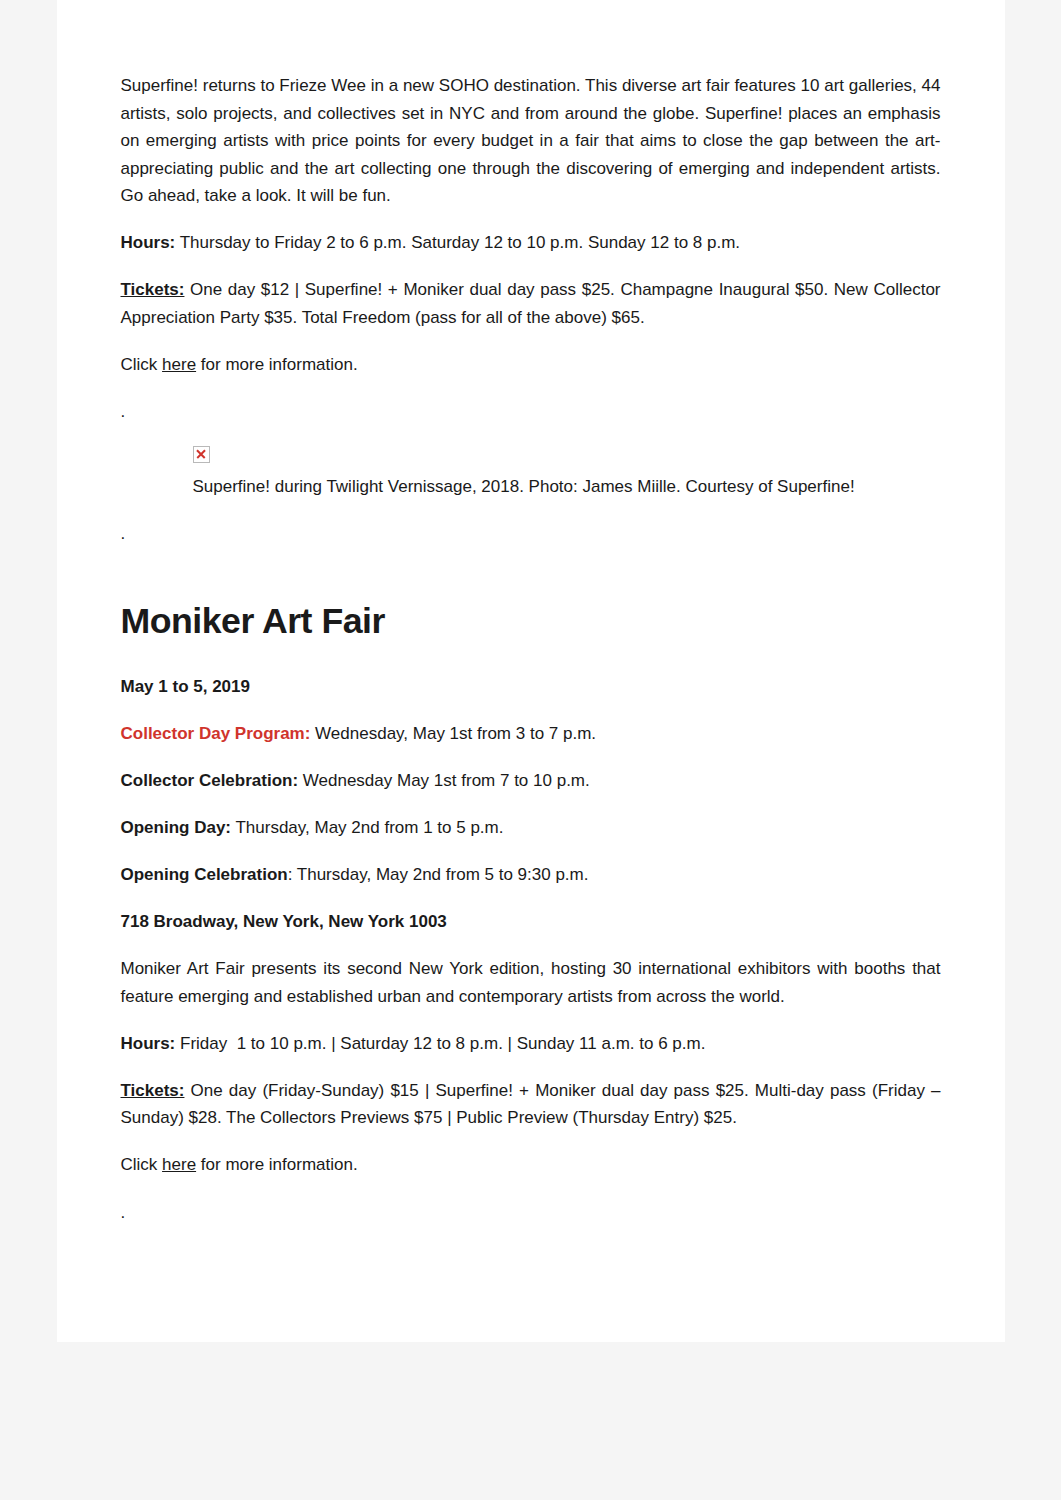Superfine! returns to Frieze Wee in a new SOHO destination. This diverse art fair features 10 art galleries, 44 artists, solo projects, and collectives set in NYC and from around the globe. Superfine! places an emphasis on emerging artists with price points for every budget in a fair that aims to close the gap between the art-appreciating public and the art collecting one through the discovering of emerging and independent artists. Go ahead, take a look. It will be fun.
Hours: Thursday to Friday 2 to 6 p.m. Saturday 12 to 10 p.m. Sunday 12 to 8 p.m.
Tickets: One day $12 | Superfine! + Moniker dual day pass $25. Champagne Inaugural $50. New Collector Appreciation Party $35. Total Freedom (pass for all of the above) $65.
Click here for more information.
.
Superfine! during Twilight Vernissage, 2018. Photo: James Miille. Courtesy of Superfine!
.
Moniker Art Fair
May 1 to 5, 2019
Collector Day Program: Wednesday, May 1st from 3 to 7 p.m.
Collector Celebration: Wednesday May 1st from 7 to 10 p.m.
Opening Day: Thursday, May 2nd from 1 to 5 p.m.
Opening Celebration: Thursday, May 2nd from 5 to 9:30 p.m.
718 Broadway, New York, New York 1003
Moniker Art Fair presents its second New York edition, hosting 30 international exhibitors with booths that feature emerging and established urban and contemporary artists from across the world.
Hours: Friday 1 to 10 p.m. | Saturday 12 to 8 p.m. | Sunday 11 a.m. to 6 p.m.
Tickets: One day (Friday-Sunday) $15 | Superfine! + Moniker dual day pass $25. Multi-day pass (Friday – Sunday) $28. The Collectors Previews $75 | Public Preview (Thursday Entry) $25.
Click here for more information.
.